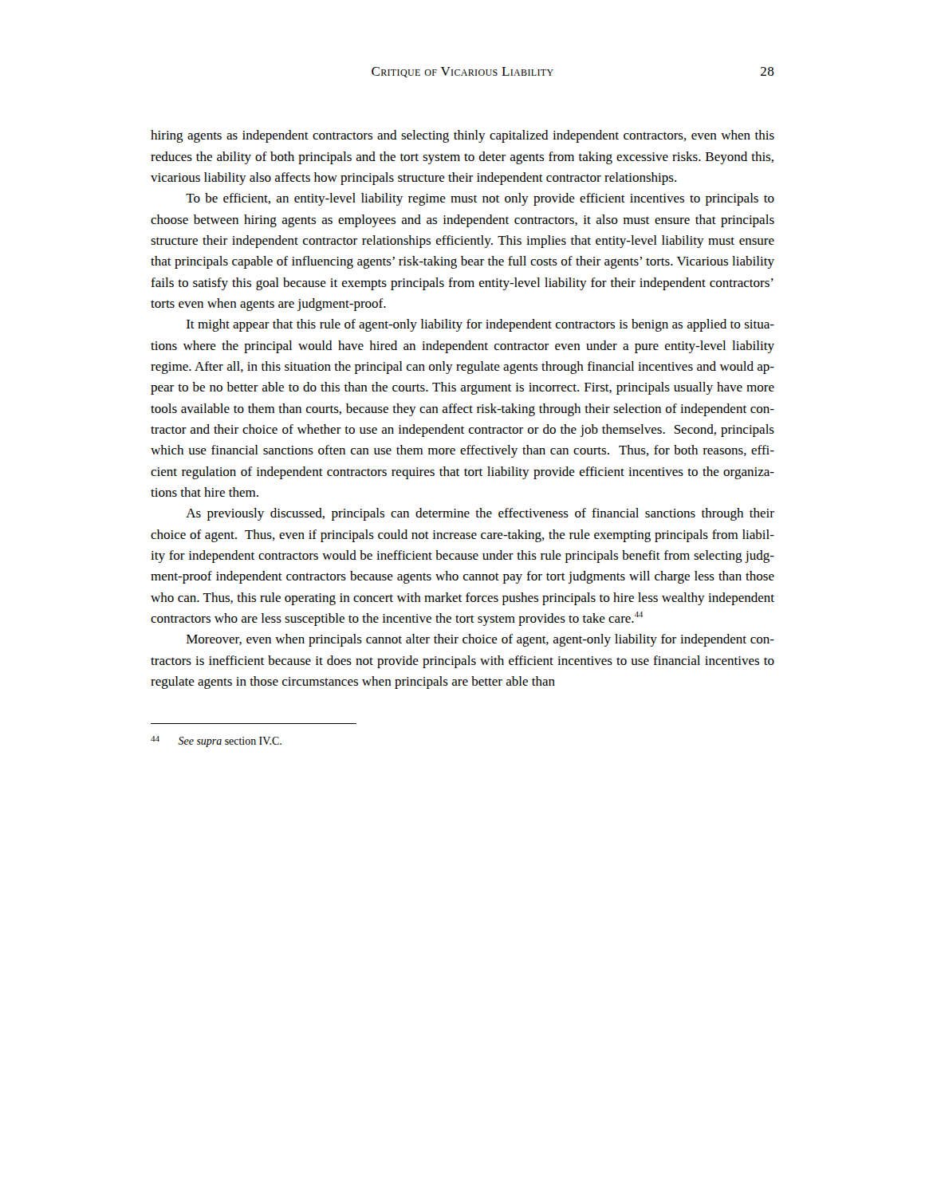Critique of Vicarious Liability 28
hiring agents as independent contractors and selecting thinly capitalized independent contractors, even when this reduces the ability of both principals and the tort system to deter agents from taking excessive risks. Beyond this, vicarious liability also affects how principals structure their independent contractor relationships.
To be efficient, an entity-level liability regime must not only provide efficient incentives to principals to choose between hiring agents as employees and as independent contractors, it also must ensure that principals structure their independent contractor relationships efficiently. This implies that entity-level liability must ensure that principals capable of influencing agents’ risk-taking bear the full costs of their agents’ torts. Vicarious liability fails to satisfy this goal because it exempts principals from entity-level liability for their independent contractors’ torts even when agents are judgment-proof.
It might appear that this rule of agent-only liability for independent contractors is benign as applied to situations where the principal would have hired an independent contractor even under a pure entity-level liability regime. After all, in this situation the principal can only regulate agents through financial incentives and would appear to be no better able to do this than the courts. This argument is incorrect. First, principals usually have more tools available to them than courts, because they can affect risk-taking through their selection of independent contractor and their choice of whether to use an independent contractor or do the job themselves. Second, principals which use financial sanctions often can use them more effectively than can courts. Thus, for both reasons, efficient regulation of independent contractors requires that tort liability provide efficient incentives to the organizations that hire them.
As previously discussed, principals can determine the effectiveness of financial sanctions through their choice of agent. Thus, even if principals could not increase care-taking, the rule exempting principals from liability for independent contractors would be inefficient because under this rule principals benefit from selecting judgment-proof independent contractors because agents who cannot pay for tort judgments will charge less than those who can. Thus, this rule operating in concert with market forces pushes principals to hire less wealthy independent contractors who are less susceptible to the incentive the tort system provides to take care.44
Moreover, even when principals cannot alter their choice of agent, agent-only liability for independent contractors is inefficient because it does not provide principals with efficient incentives to use financial incentives to regulate agents in those circumstances when principals are better able than
44 See supra section IV.C.